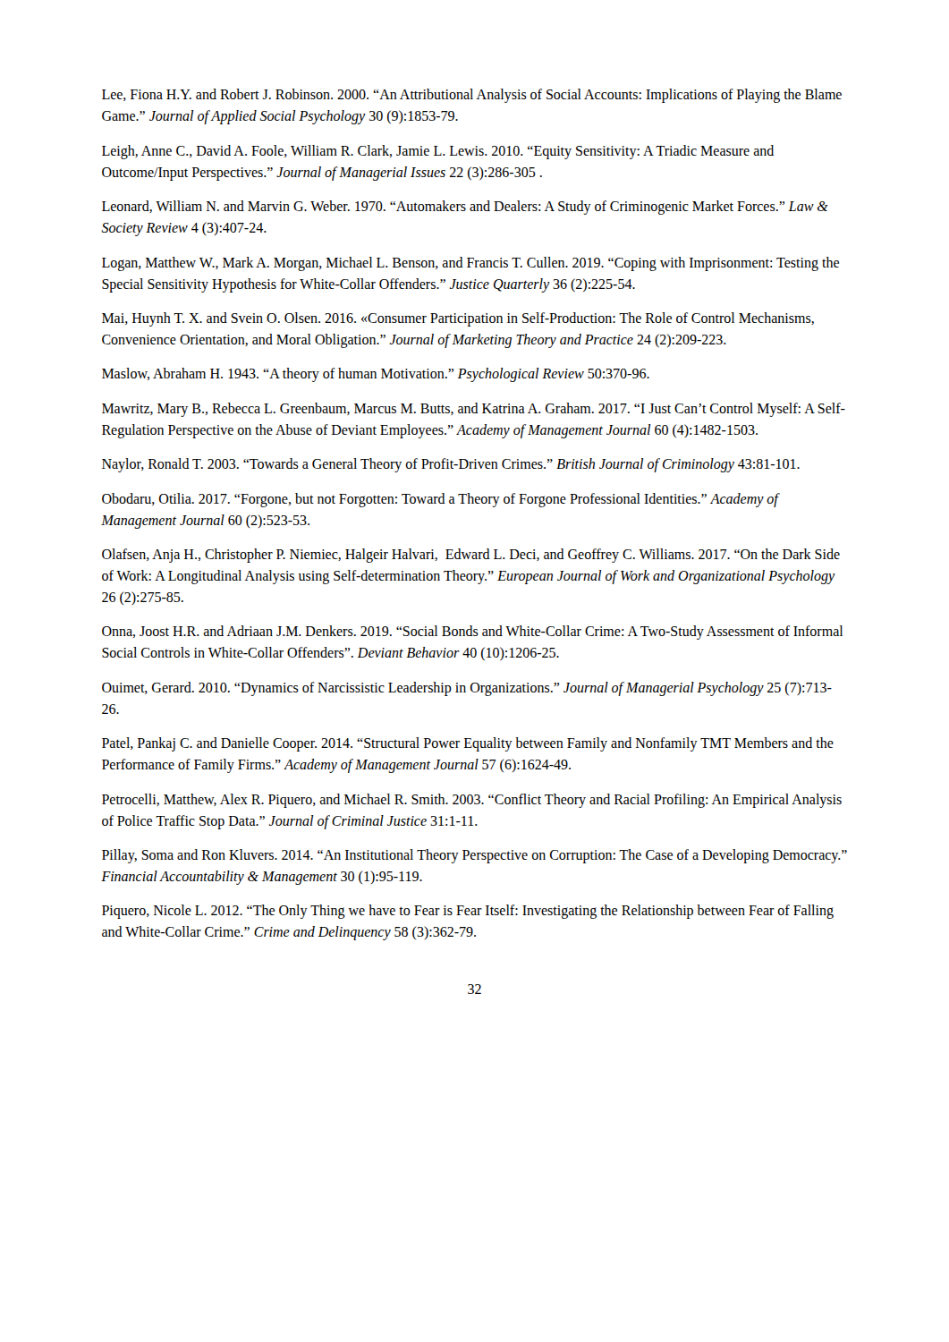Lee, Fiona H.Y. and Robert J. Robinson. 2000. “An Attributional Analysis of Social Accounts: Implications of Playing the Blame Game.” Journal of Applied Social Psychology 30 (9):1853-79.
Leigh, Anne C., David A. Foole, William R. Clark, Jamie L. Lewis. 2010. “Equity Sensitivity: A Triadic Measure and Outcome/Input Perspectives.” Journal of Managerial Issues 22 (3):286-305 .
Leonard, William N. and Marvin G. Weber. 1970. “Automakers and Dealers: A Study of Criminogenic Market Forces.” Law & Society Review 4 (3):407-24.
Logan, Matthew W., Mark A. Morgan, Michael L. Benson, and Francis T. Cullen. 2019. “Coping with Imprisonment: Testing the Special Sensitivity Hypothesis for White-Collar Offenders.” Justice Quarterly 36 (2):225-54.
Mai, Huynh T. X. and Svein O. Olsen. 2016. «Consumer Participation in Self-Production: The Role of Control Mechanisms, Convenience Orientation, and Moral Obligation.” Journal of Marketing Theory and Practice 24 (2):209-223.
Maslow, Abraham H. 1943. “A theory of human Motivation.” Psychological Review 50:370-96.
Mawritz, Mary B., Rebecca L. Greenbaum, Marcus M. Butts, and Katrina A. Graham. 2017. “I Just Can’t Control Myself: A Self-Regulation Perspective on the Abuse of Deviant Employees.” Academy of Management Journal 60 (4):1482-1503.
Naylor, Ronald T. 2003. “Towards a General Theory of Profit-Driven Crimes.” British Journal of Criminology 43:81-101.
Obodaru, Otilia. 2017. “Forgone, but not Forgotten: Toward a Theory of Forgone Professional Identities.” Academy of Management Journal 60 (2):523-53.
Olafsen, Anja H., Christopher P. Niemiec, Halgeir Halvari, Edward L. Deci, and Geoffrey C. Williams. 2017. “On the Dark Side of Work: A Longitudinal Analysis using Self-determination Theory.” European Journal of Work and Organizational Psychology 26 (2):275-85.
Onna, Joost H.R. and Adriaan J.M. Denkers. 2019. “Social Bonds and White-Collar Crime: A Two-Study Assessment of Informal Social Controls in White-Collar Offenders”. Deviant Behavior 40 (10):1206-25.
Ouimet, Gerard. 2010. “Dynamics of Narcissistic Leadership in Organizations.” Journal of Managerial Psychology 25 (7):713-26.
Patel, Pankaj C. and Danielle Cooper. 2014. “Structural Power Equality between Family and Nonfamily TMT Members and the Performance of Family Firms.” Academy of Management Journal 57 (6):1624-49.
Petrocelli, Matthew, Alex R. Piquero, and Michael R. Smith. 2003. “Conflict Theory and Racial Profiling: An Empirical Analysis of Police Traffic Stop Data.” Journal of Criminal Justice 31:1-11.
Pillay, Soma and Ron Kluvers. 2014. “An Institutional Theory Perspective on Corruption: The Case of a Developing Democracy.” Financial Accountability & Management 30 (1):95-119.
Piquero, Nicole L. 2012. “The Only Thing we have to Fear is Fear Itself: Investigating the Relationship between Fear of Falling and White-Collar Crime.” Crime and Delinquency 58 (3):362-79.
32